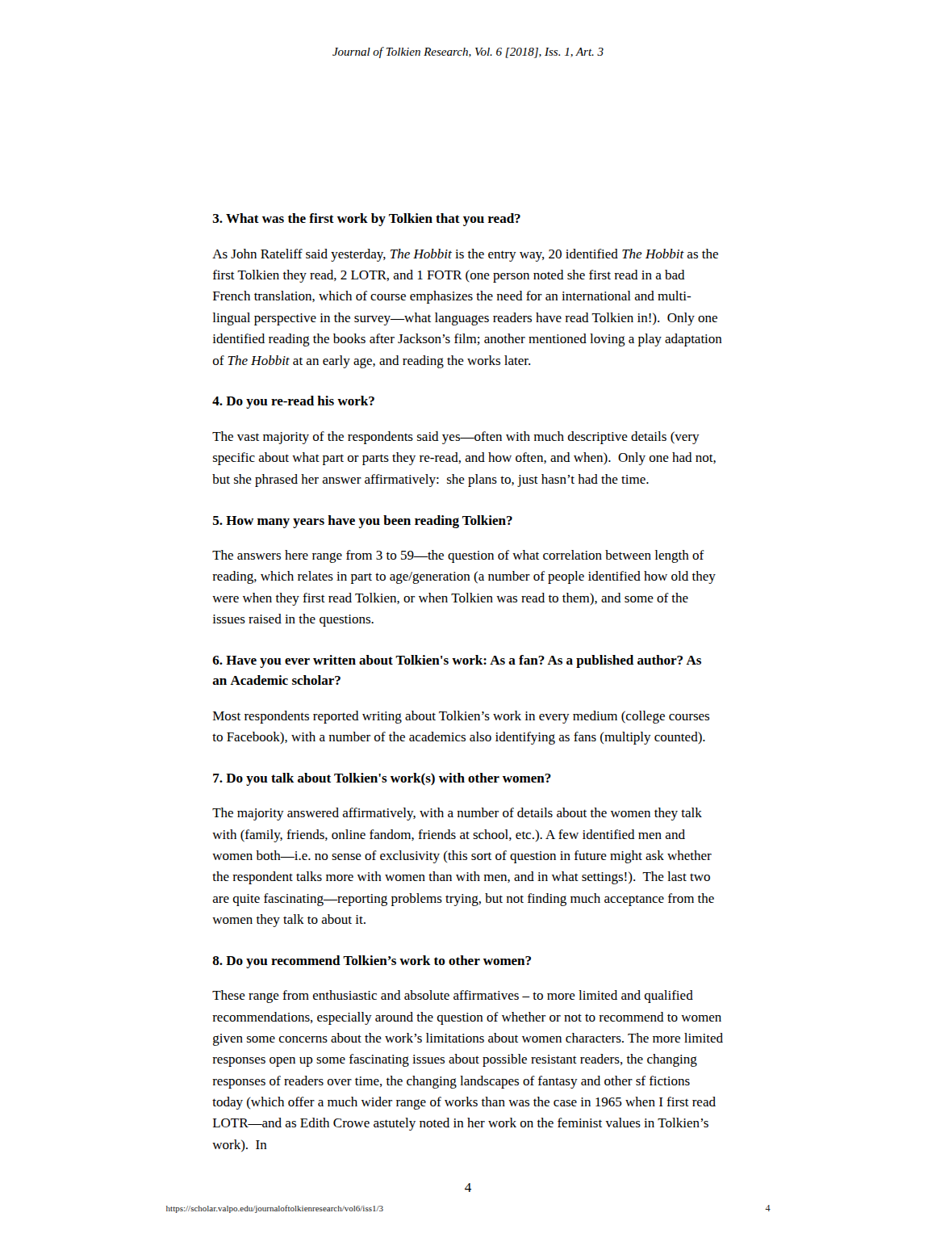Journal of Tolkien Research, Vol. 6 [2018], Iss. 1, Art. 3
3. What was the first work by Tolkien that you read?
As John Rateliff said yesterday, The Hobbit is the entry way, 20 identified The Hobbit as the first Tolkien they read, 2 LOTR, and 1 FOTR (one person noted she first read in a bad French translation, which of course emphasizes the need for an international and multi-lingual perspective in the survey—what languages readers have read Tolkien in!). Only one identified reading the books after Jackson’s film; another mentioned loving a play adaptation of The Hobbit at an early age, and reading the works later.
4. Do you re-read his work?
The vast majority of the respondents said yes—often with much descriptive details (very specific about what part or parts they re-read, and how often, and when). Only one had not, but she phrased her answer affirmatively: she plans to, just hasn’t had the time.
5. How many years have you been reading Tolkien?
The answers here range from 3 to 59—the question of what correlation between length of reading, which relates in part to age/generation (a number of people identified how old they were when they first read Tolkien, or when Tolkien was read to them), and some of the issues raised in the questions.
6. Have you ever written about Tolkien's work: As a fan? As a published author? As an Academic scholar?
Most respondents reported writing about Tolkien’s work in every medium (college courses to Facebook), with a number of the academics also identifying as fans (multiply counted).
7. Do you talk about Tolkien's work(s) with other women?
The majority answered affirmatively, with a number of details about the women they talk with (family, friends, online fandom, friends at school, etc.). A few identified men and women both—i.e. no sense of exclusivity (this sort of question in future might ask whether the respondent talks more with women than with men, and in what settings!). The last two are quite fascinating—reporting problems trying, but not finding much acceptance from the women they talk to about it.
8. Do you recommend Tolkien’s work to other women?
These range from enthusiastic and absolute affirmatives – to more limited and qualified recommendations, especially around the question of whether or not to recommend to women given some concerns about the work’s limitations about women characters. The more limited responses open up some fascinating issues about possible resistant readers, the changing responses of readers over time, the changing landscapes of fantasy and other sf fictions today (which offer a much wider range of works than was the case in 1965 when I first read LOTR—and as Edith Crowe astutely noted in her work on the feminist values in Tolkien’s work). In
4
https://scholar.valpo.edu/journaloftolkienresearch/vol6/iss1/3 4